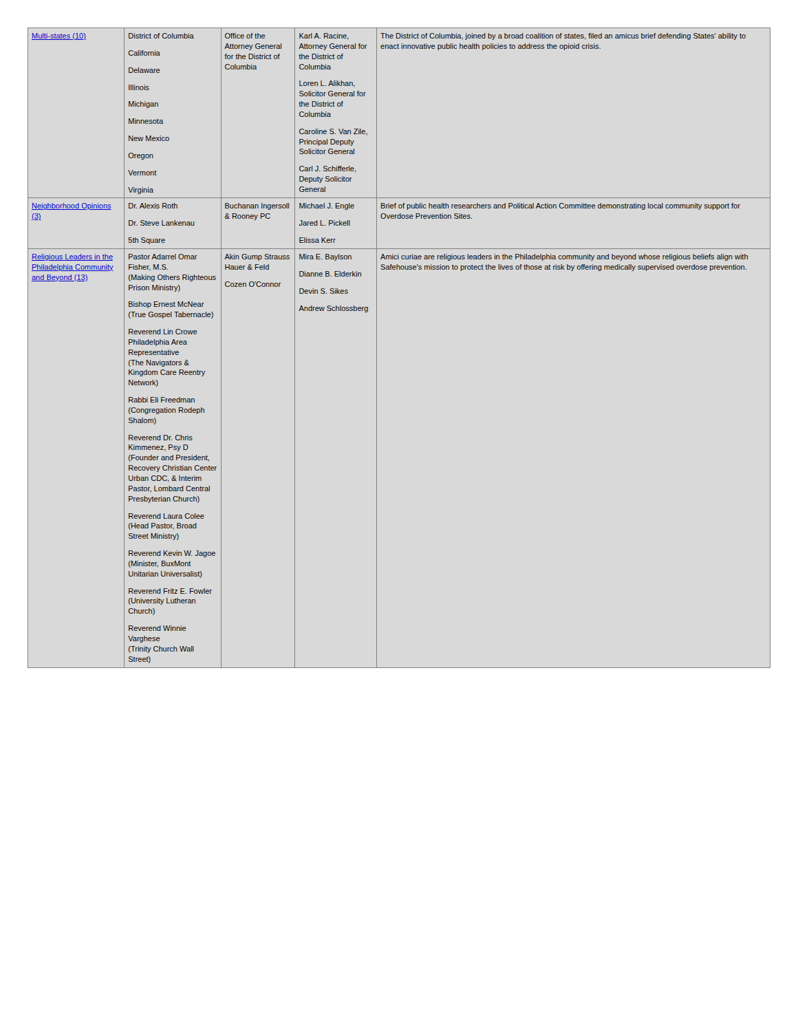| Multi-states (10) | District of Columbia California Delaware Illinois Michigan Minnesota New Mexico Oregon Vermont Virginia | Office of the Attorney General for the District of Columbia | Karl A. Racine, Attorney General for the District of Columbia Loren L. Alikhan, Solicitor General for the District of Columbia Caroline S. Van Zile, Principal Deputy Solicitor General Carl J. Schifferle, Deputy Solicitor General | The District of Columbia, joined by a broad coalition of states, filed an amicus brief defending States' ability to enact innovative public health policies to address the opioid crisis. |
| Neighborhood Opinions (3) | Dr. Alexis Roth Dr. Steve Lankenau 5th Square | Buchanan Ingersoll & Rooney PC | Michael J. Engle Jared L. Pickell Elissa Kerr | Brief of public health researchers and Political Action Committee demonstrating local community support for Overdose Prevention Sites. |
| Religious Leaders in the Philadelphia Community and Beyond (13) | Pastor Adarrel Omar Fisher, M.S. (Making Others Righteous Prison Ministry) Bishop Ernest McNear (True Gospel Tabernacle) Reverend Lin Crowe Philadelphia Area Representative (The Navigators & Kingdom Care Reentry Network) Rabbi Eli Freedman (Congregation Rodeph Shalom) Reverend Dr. Chris Kimmenez, Psy D (Founder and President, Recovery Christian Center Urban CDC, & Interim Pastor, Lombard Central Presbyterian Church) Reverend Laura Colee (Head Pastor, Broad Street Ministry) Reverend Kevin W. Jagoe (Minister, BuxMont Unitarian Universalist) Reverend Fritz E. Fowler (University Lutheran Church) Reverend Winnie Varghese (Trinity Church Wall Street) | Akin Gump Strauss Hauer & Feld Cozen O'Connor | Mira E. Baylson Dianne B. Elderkin Devin S. Sikes Andrew Schlossberg | Amici curiae are religious leaders in the Philadelphia community and beyond whose religious beliefs align with Safehouse's mission to protect the lives of those at risk by offering medically supervised overdose prevention. |